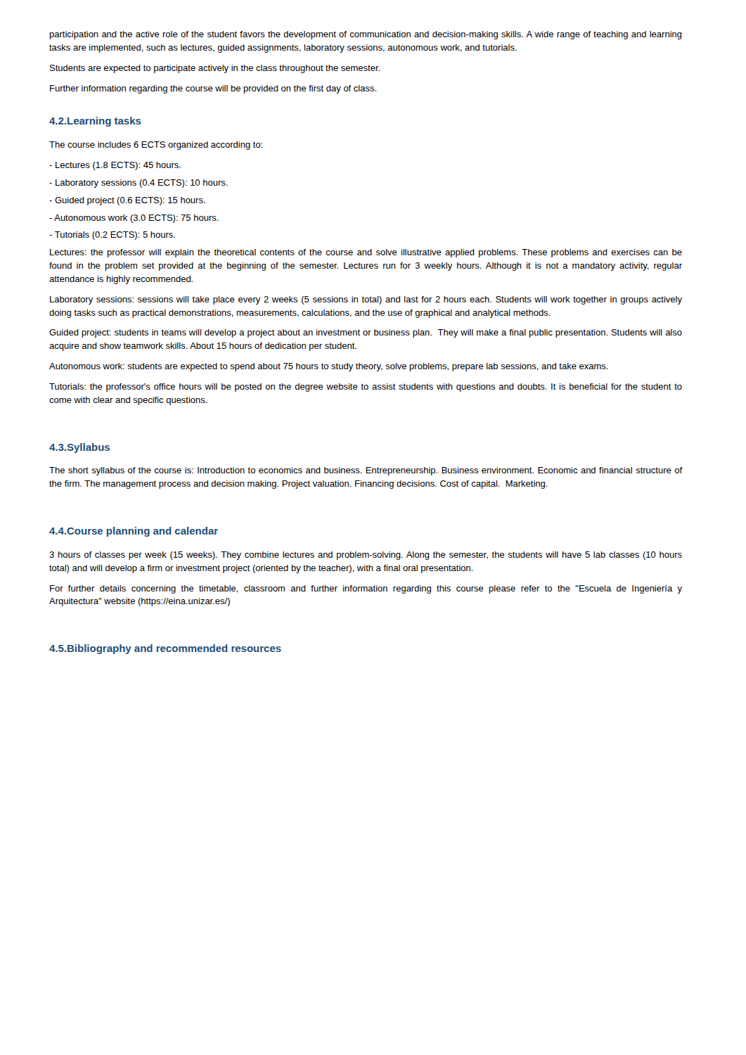participation and the active role of the student favors the development of communication and decision-making skills. A wide range of teaching and learning tasks are implemented, such as lectures, guided assignments, laboratory sessions, autonomous work, and tutorials.
Students are expected to participate actively in the class throughout the semester.
Further information regarding the course will be provided on the first day of class.
4.2.Learning tasks
The course includes 6 ECTS organized according to:
- Lectures (1.8 ECTS): 45 hours.
- Laboratory sessions (0.4 ECTS): 10 hours.
- Guided project (0.6 ECTS): 15 hours.
- Autonomous work (3.0 ECTS): 75 hours.
- Tutorials (0.2 ECTS): 5 hours.
Lectures: the professor will explain the theoretical contents of the course and solve illustrative applied problems. These problems and exercises can be found in the problem set provided at the beginning of the semester. Lectures run for 3 weekly hours. Although it is not a mandatory activity, regular attendance is highly recommended.
Laboratory sessions: sessions will take place every 2 weeks (5 sessions in total) and last for 2 hours each. Students will work together in groups actively doing tasks such as practical demonstrations, measurements, calculations, and the use of graphical and analytical methods.
Guided project: students in teams will develop a project about an investment or business plan. They will make a final public presentation. Students will also acquire and show teamwork skills. About 15 hours of dedication per student.
Autonomous work: students are expected to spend about 75 hours to study theory, solve problems, prepare lab sessions, and take exams.
Tutorials: the professor's office hours will be posted on the degree website to assist students with questions and doubts. It is beneficial for the student to come with clear and specific questions.
4.3.Syllabus
The short syllabus of the course is: Introduction to economics and business. Entrepreneurship. Business environment. Economic and financial structure of the firm. The management process and decision making. Project valuation. Financing decisions. Cost of capital. Marketing.
4.4.Course planning and calendar
3 hours of classes per week (15 weeks). They combine lectures and problem-solving. Along the semester, the students will have 5 lab classes (10 hours total) and will develop a firm or investment project (oriented by the teacher), with a final oral presentation.
For further details concerning the timetable, classroom and further information regarding this course please refer to the "Escuela de Ingeniería y Arquitectura" website (https://eina.unizar.es/)
4.5.Bibliography and recommended resources